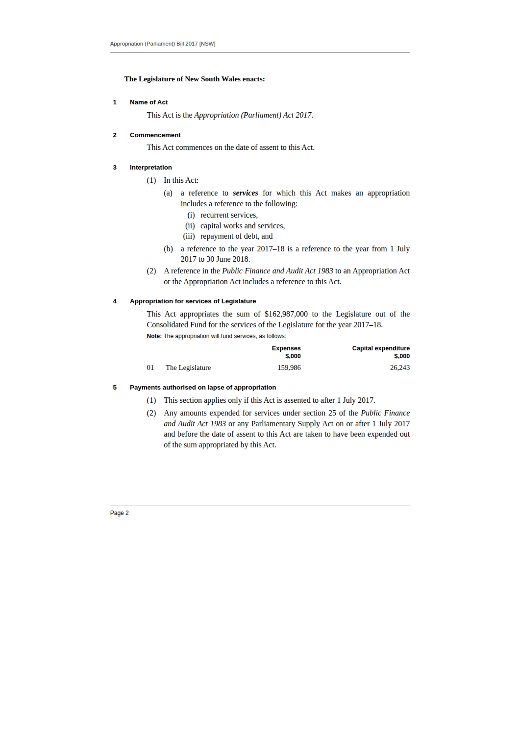Appropriation (Parliament) Bill 2017 [NSW]
The Legislature of New South Wales enacts:
1
Name of Act
This Act is the Appropriation (Parliament) Act 2017.
2
Commencement
This Act commences on the date of assent to this Act.
3
Interpretation
(1)
In this Act:
(a)
a reference to services for which this Act makes an appropriation includes a reference to the following:
(i)
recurrent services,
(ii)
capital works and services,
(iii)
repayment of debt, and
(b)
a reference to the year 2017–18 is a reference to the year from 1 July 2017 to 30 June 2018.
(2)
A reference in the Public Finance and Audit Act 1983 to an Appropriation Act or the Appropriation Act includes a reference to this Act.
4
Appropriation for services of Legislature
This Act appropriates the sum of $162,987,000 to the Legislature out of the Consolidated Fund for the services of the Legislature for the year 2017–18.
Note: The appropriation will fund services, as follows:
| | | Expenses $,000 | Capital expenditure $,000 |
| --- | --- | --- | --- |
| 01 | The Legislature | 159,986 | 26,243 |
5
Payments authorised on lapse of appropriation
(1)
This section applies only if this Act is assented to after 1 July 2017.
(2)
Any amounts expended for services under section 25 of the Public Finance and Audit Act 1983 or any Parliamentary Supply Act on or after 1 July 2017 and before the date of assent to this Act are taken to have been expended out of the sum appropriated by this Act.
Page 2